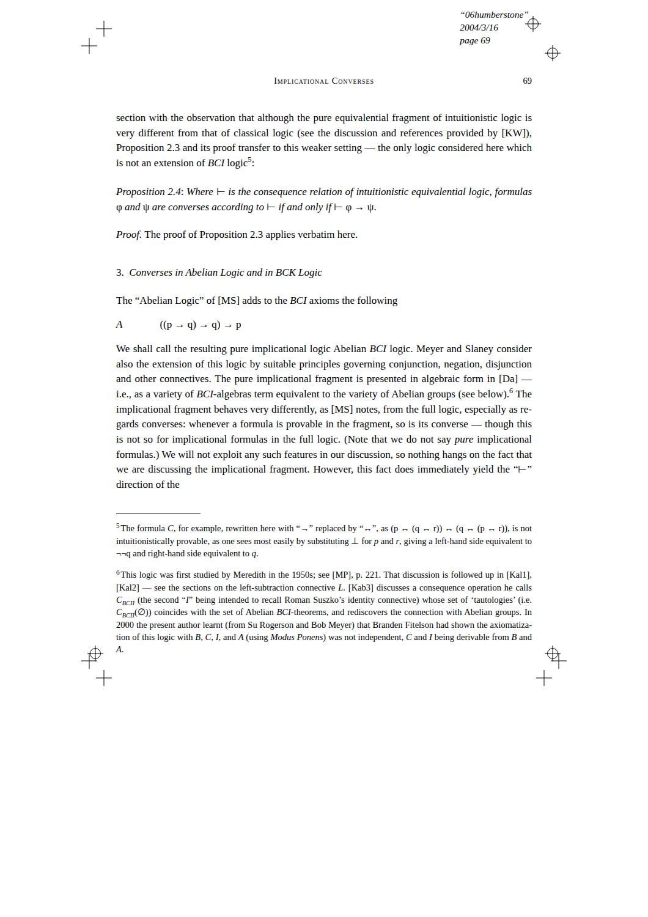“06humberstone”
2004/3/16
page 69
Implicational Converses 69
section with the observation that although the pure equivalential fragment of intuitionistic logic is very different from that of classical logic (see the discussion and references provided by [KW]), Proposition 2.3 and its proof transfer to this weaker setting — the only logic considered here which is not an extension of BCI logic5:
Proposition 2.4: Where ⊢ is the consequence relation of intuitionistic equivalential logic, formulas φ and ψ are converses according to ⊢ if and only if ⊢ φ → ψ.
Proof. The proof of Proposition 2.3 applies verbatim here.
3. Converses in Abelian Logic and in BCK Logic
The “Abelian Logic” of [MS] adds to the BCI axioms the following
A ((p → q) → q) → p
We shall call the resulting pure implicational logic Abelian BCI logic. Meyer and Slaney consider also the extension of this logic by suitable principles governing conjunction, negation, disjunction and other connectives. The pure implicational fragment is presented in algebraic form in [Da] — i.e., as a variety of BCI-algebras term equivalent to the variety of Abelian groups (see below).6 The implicational fragment behaves very differently, as [MS] notes, from the full logic, especially as regards converses: whenever a formula is provable in the fragment, so is its converse — though this is not so for implicational formulas in the full logic. (Note that we do not say pure implicational formulas.) We will not exploit any such features in our discussion, so nothing hangs on the fact that we are discussing the implicational fragment. However, this fact does immediately yield the “⊢” direction of the
5The formula C, for example, rewritten here with “→” replaced by “↔”, as (p ↔ (q ↔ r)) ↔ (q ↔ (p ↔ r)), is not intuitionistically provable, as one sees most easily by substituting ⊥ for p and r, giving a left-hand side equivalent to ¬¬q and right-hand side equivalent to q.
6This logic was first studied by Meredith in the 1950s; see [MP], p. 221. That discussion is followed up in [Kal1], [Kal2] — see the sections on the left-subtraction connective L. [Kab3] discusses a consequence operation he calls CBCII (the second “I” being intended to recall Roman Suszko’s identity connective) whose set of ‘tautologies’ (i.e. CBCII(∅)) coincides with the set of Abelian BCI-theorems, and rediscovers the connection with Abelian groups. In 2000 the present author learnt (from Su Rogerson and Bob Meyer) that Branden Fitelson had shown the axiomatization of this logic with B, C, I, and A (using Modus Ponens) was not independent, C and I being derivable from B and A.